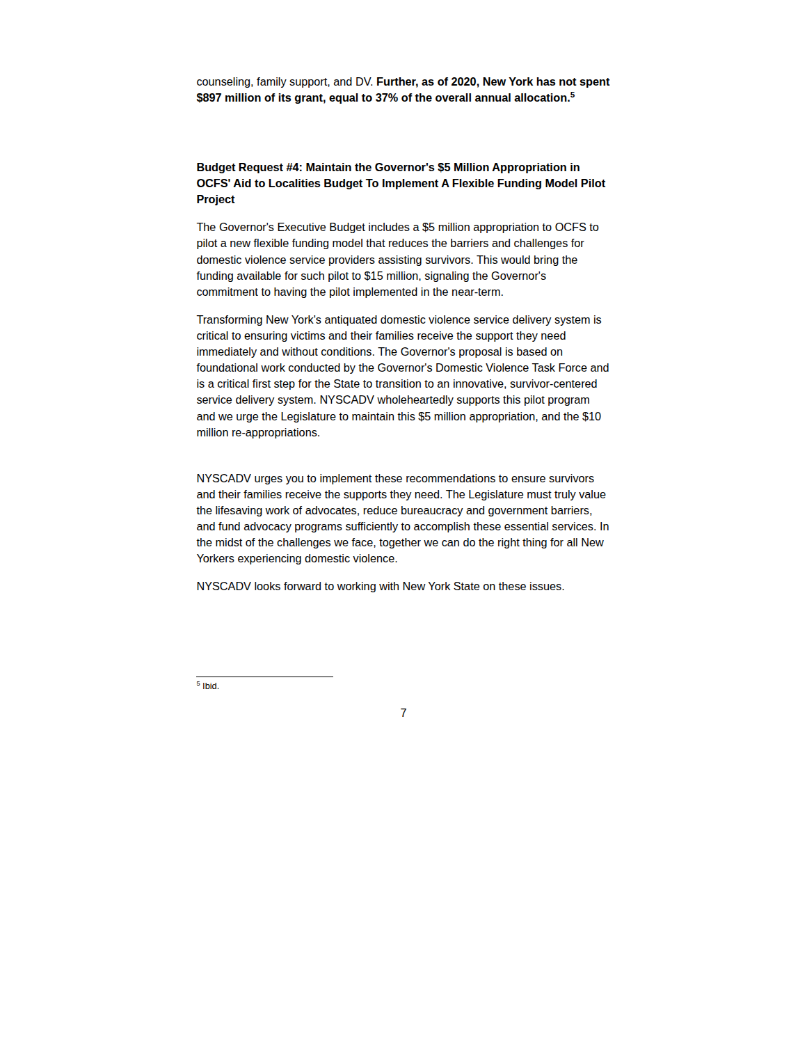counseling, family support, and DV. Further, as of 2020, New York has not spent $897 million of its grant, equal to 37% of the overall annual allocation.5
Budget Request #4: Maintain the Governor's $5 Million Appropriation in OCFS' Aid to Localities Budget To Implement A Flexible Funding Model Pilot Project
The Governor's Executive Budget includes a $5 million appropriation to OCFS to pilot a new flexible funding model that reduces the barriers and challenges for domestic violence service providers assisting survivors. This would bring the funding available for such pilot to $15 million, signaling the Governor's commitment to having the pilot implemented in the near-term.
Transforming New York's antiquated domestic violence service delivery system is critical to ensuring victims and their families receive the support they need immediately and without conditions. The Governor's proposal is based on foundational work conducted by the Governor's Domestic Violence Task Force and is a critical first step for the State to transition to an innovative, survivor-centered service delivery system. NYSCADV wholeheartedly supports this pilot program and we urge the Legislature to maintain this $5 million appropriation, and the $10 million re-appropriations.
NYSCADV urges you to implement these recommendations to ensure survivors and their families receive the supports they need. The Legislature must truly value the lifesaving work of advocates, reduce bureaucracy and government barriers, and fund advocacy programs sufficiently to accomplish these essential services. In the midst of the challenges we face, together we can do the right thing for all New Yorkers experiencing domestic violence.
NYSCADV looks forward to working with New York State on these issues.
5 Ibid.
7